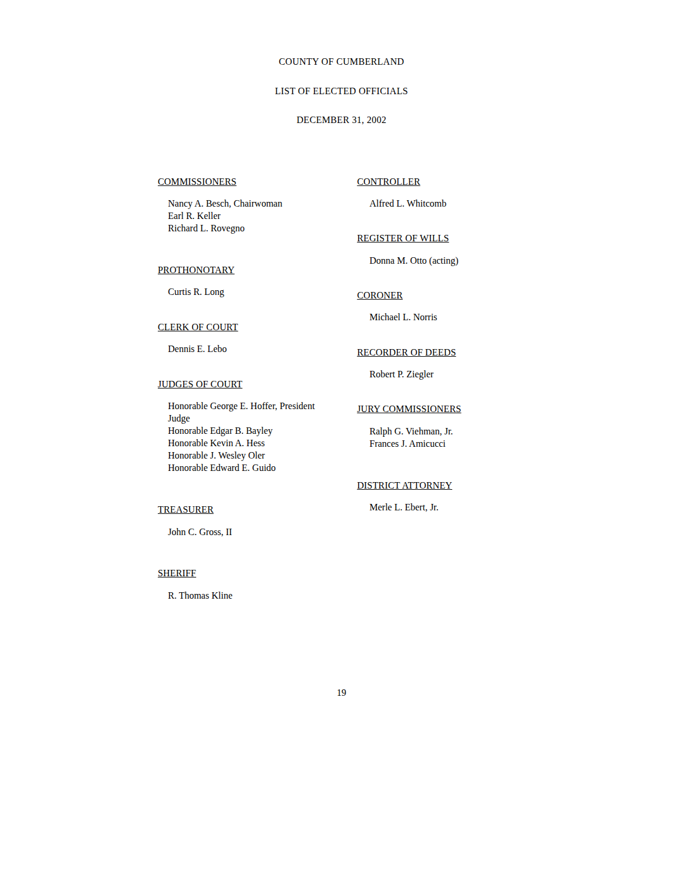COUNTY OF CUMBERLAND
LIST OF ELECTED OFFICIALS
DECEMBER 31, 2002
COMMISSIONERS
Nancy A. Besch, Chairwoman
Earl R. Keller
Richard L. Rovegno
PROTHONOTARY
Curtis R. Long
CLERK OF COURT
Dennis E. Lebo
JUDGES OF COURT
Honorable George E. Hoffer, President Judge
Honorable Edgar B. Bayley
Honorable Kevin A. Hess
Honorable J. Wesley Oler
Honorable Edward E. Guido
TREASURER
John C. Gross, II
SHERIFF
R. Thomas Kline
CONTROLLER
Alfred L. Whitcomb
REGISTER OF WILLS
Donna M. Otto (acting)
CORONER
Michael L. Norris
RECORDER OF DEEDS
Robert P. Ziegler
JURY COMMISSIONERS
Ralph G. Viehman, Jr.
Frances J. Amicucci
DISTRICT ATTORNEY
Merle L. Ebert, Jr.
19